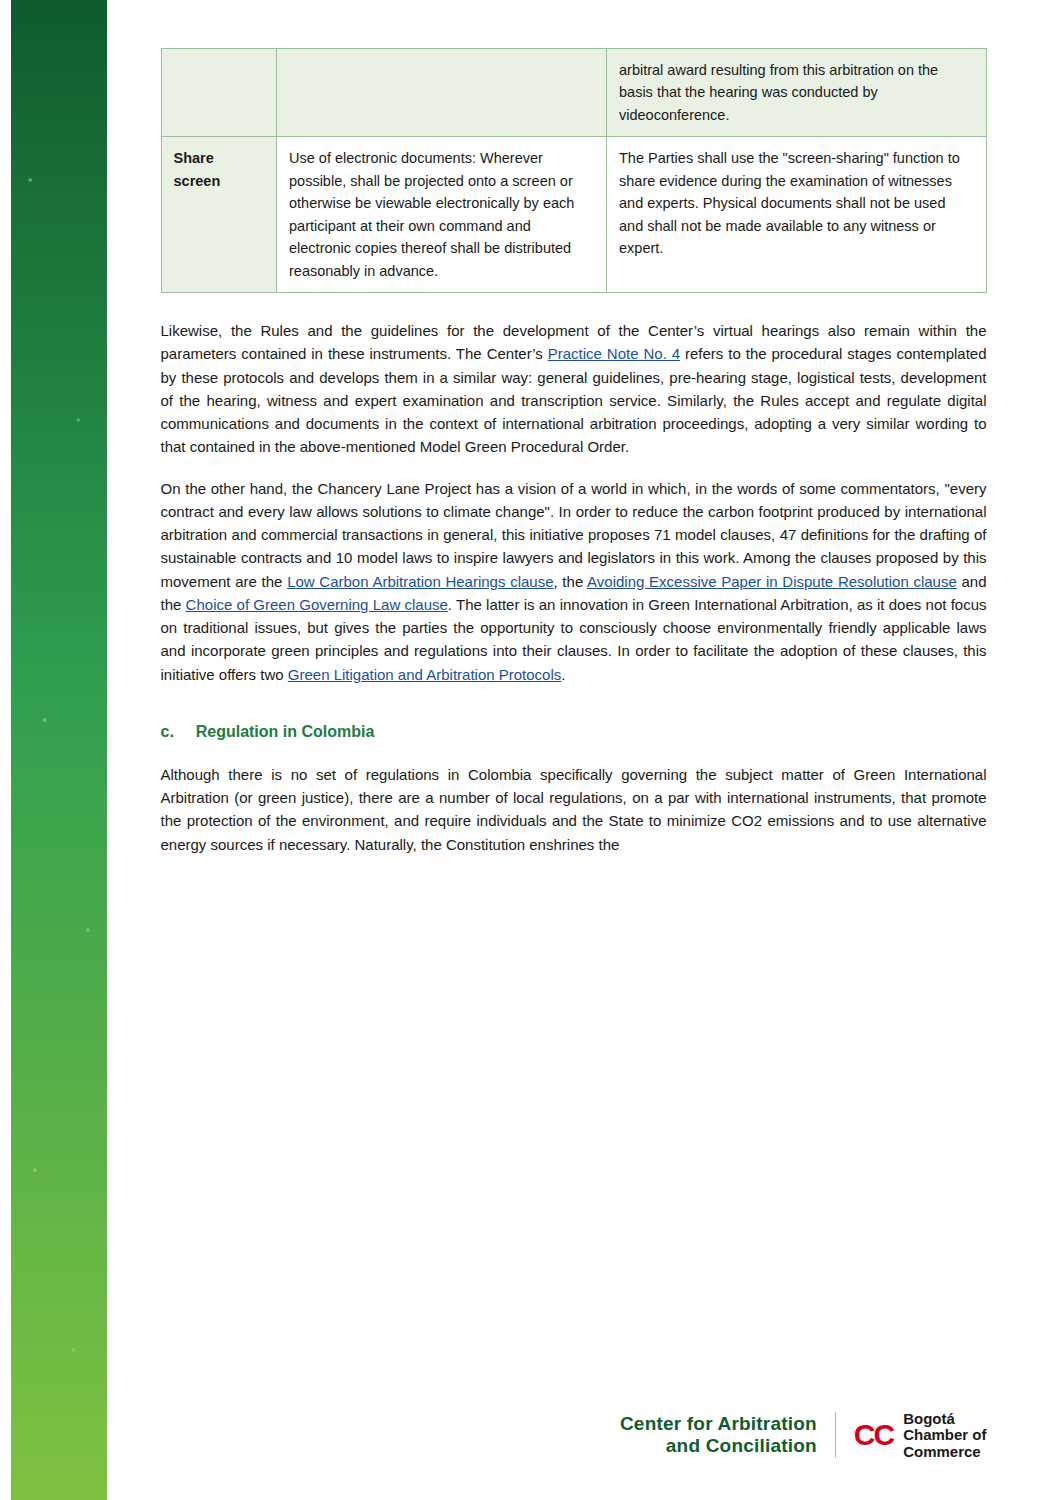| | | arbitral award resulting from this arbitration on the basis that the hearing was conducted by videoconference. |
| Share screen | Use of electronic documents: Wherever possible, shall be projected onto a screen or otherwise be viewable electronically by each participant at their own command and electronic copies thereof shall be distributed reasonably in advance. | The Parties shall use the "screen-sharing" function to share evidence during the examination of witnesses and experts. Physical documents shall not be used and shall not be made available to any witness or expert. |
Likewise, the Rules and the guidelines for the development of the Center’s virtual hearings also remain within the parameters contained in these instruments. The Center’s Practice Note No. 4 refers to the procedural stages contemplated by these protocols and develops them in a similar way: general guidelines, pre-hearing stage, logistical tests, development of the hearing, witness and expert examination and transcription service. Similarly, the Rules accept and regulate digital communications and documents in the context of international arbitration proceedings, adopting a very similar wording to that contained in the above-mentioned Model Green Procedural Order.
On the other hand, the Chancery Lane Project has a vision of a world in which, in the words of some commentators, "every contract and every law allows solutions to climate change". In order to reduce the carbon footprint produced by international arbitration and commercial transactions in general, this initiative proposes 71 model clauses, 47 definitions for the drafting of sustainable contracts and 10 model laws to inspire lawyers and legislators in this work. Among the clauses proposed by this movement are the Low Carbon Arbitration Hearings clause, the Avoiding Excessive Paper in Dispute Resolution clause and the Choice of Green Governing Law clause. The latter is an innovation in Green International Arbitration, as it does not focus on traditional issues, but gives the parties the opportunity to consciously choose environmentally friendly applicable laws and incorporate green principles and regulations into their clauses. In order to facilitate the adoption of these clauses, this initiative offers two Green Litigation and Arbitration Protocols.
c. Regulation in Colombia
Although there is no set of regulations in Colombia specifically governing the subject matter of Green International Arbitration (or green justice), there are a number of local regulations, on a par with international instruments, that promote the protection of the environment, and require individuals and the State to minimize CO2 emissions and to use alternative energy sources if necessary. Naturally, the Constitution enshrines the
Center for Arbitration
and Conciliation
CC Bogotá
Chamber of
Commerce